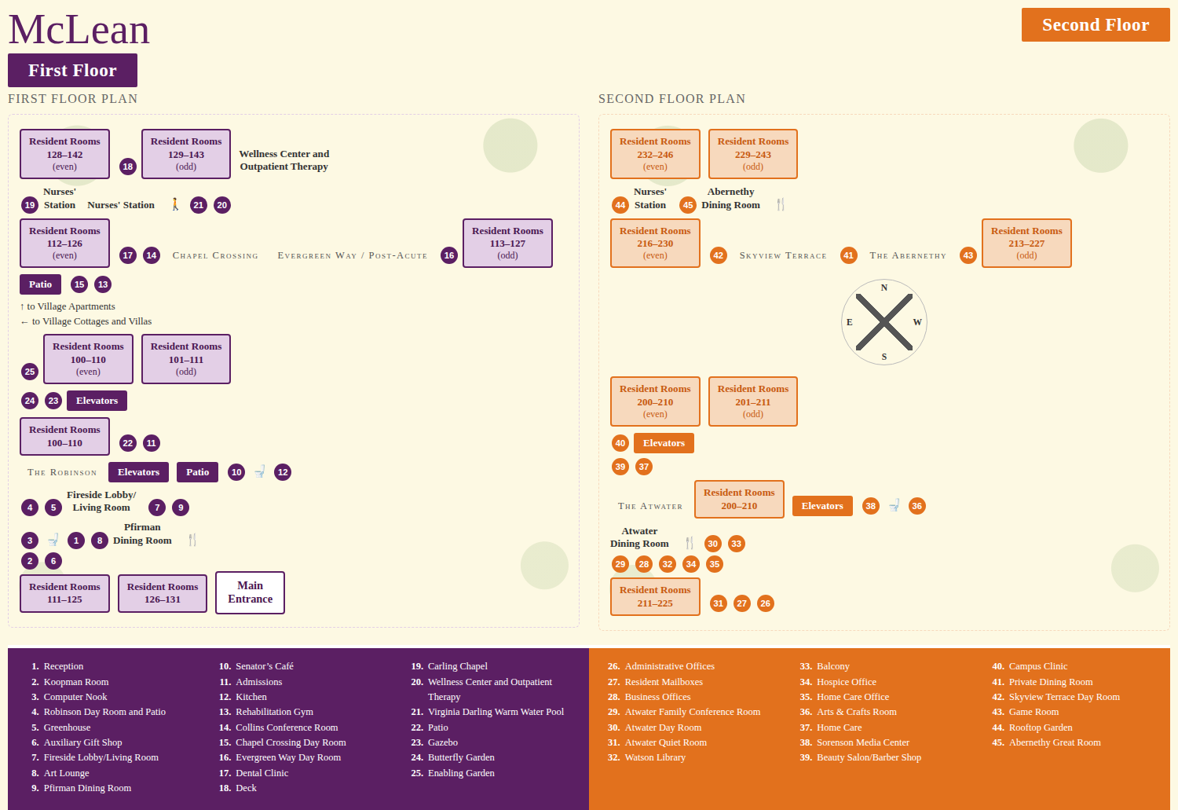McLean
First Floor
Second Floor
First Floor plan
Resident Rooms
128–142 (even) 18 Resident Rooms
129–143 (odd) Wellness Center and
Outpatient Therapy
19 Nurses'
Station Nurses' Station 🚶️ 21 20
Resident Rooms
112–126 (even) 17 14 Chapel Crossing Evergreen Way / Post-Acute 16 Resident Rooms
113–127 (odd)
Patio 15 13
↑ to Village Apartments
← to Village Cottages and Villas
25 Resident Rooms
100–110 (even) Resident Rooms
101–111 (odd)
24 23 Elevators
Resident Rooms
100–110 22 11
The Robinson Elevators Patio 10 🚽 12
4 5 Fireside Lobby/
Living Room 7 9
3 🚽 1 8 Pfirman
Dining Room 🍴
2 6
Resident Rooms
111–125 Resident Rooms
126–131 Main
Entrance
Second Floor plan
Resident Rooms
232–246 (even) Resident Rooms
229–243 (odd)
44 Nurses'
Station 45 Abernethy
Dining Room 🍴
Resident Rooms
216–230 (even) 42 Skyview Terrace 41 The Abernethy 43 Resident Rooms
213–227 (odd)
NSEW
Resident Rooms
200–210 (even) Resident Rooms
201–211 (odd)
40 Elevators
39 37
The Atwater Resident Rooms
200–210 Elevators 38 🚽 36
Atwater
Dining Room 🍴 30 33
29 28 32 34 35
Resident Rooms
211–225 31 27 26
1. Reception
2. Koopman Room
3. Computer Nook
4. Robinson Day Room and Patio
5. Greenhouse
6. Auxiliary Gift Shop
7. Fireside Lobby/Living Room
8. Art Lounge
9. Pfirman Dining Room
10. Senator’s Café
11. Admissions
12. Kitchen
13. Rehabilitation Gym
14. Collins Conference Room
15. Chapel Crossing Day Room
16. Evergreen Way Day Room
17. Dental Clinic
18. Deck
19. Carling Chapel
20. Wellness Center and Outpatient Therapy
21. Virginia Darling Warm Water Pool
22. Patio
23. Gazebo
24. Butterfly Garden
25. Enabling Garden
26. Administrative Offices
27. Resident Mailboxes
28. Business Offices
29. Atwater Family Conference Room
30. Atwater Day Room
31. Atwater Quiet Room
32. Watson Library
33. Balcony
34. Hospice Office
35. Home Care Office
36. Arts & Crafts Room
37. Home Care
38. Sorenson Media Center
39. Beauty Salon/Barber Shop
40. Campus Clinic
41. Private Dining Room
42. Skyview Terrace Day Room
43. Game Room
44. Rooftop Garden
45. Abernethy Great Room